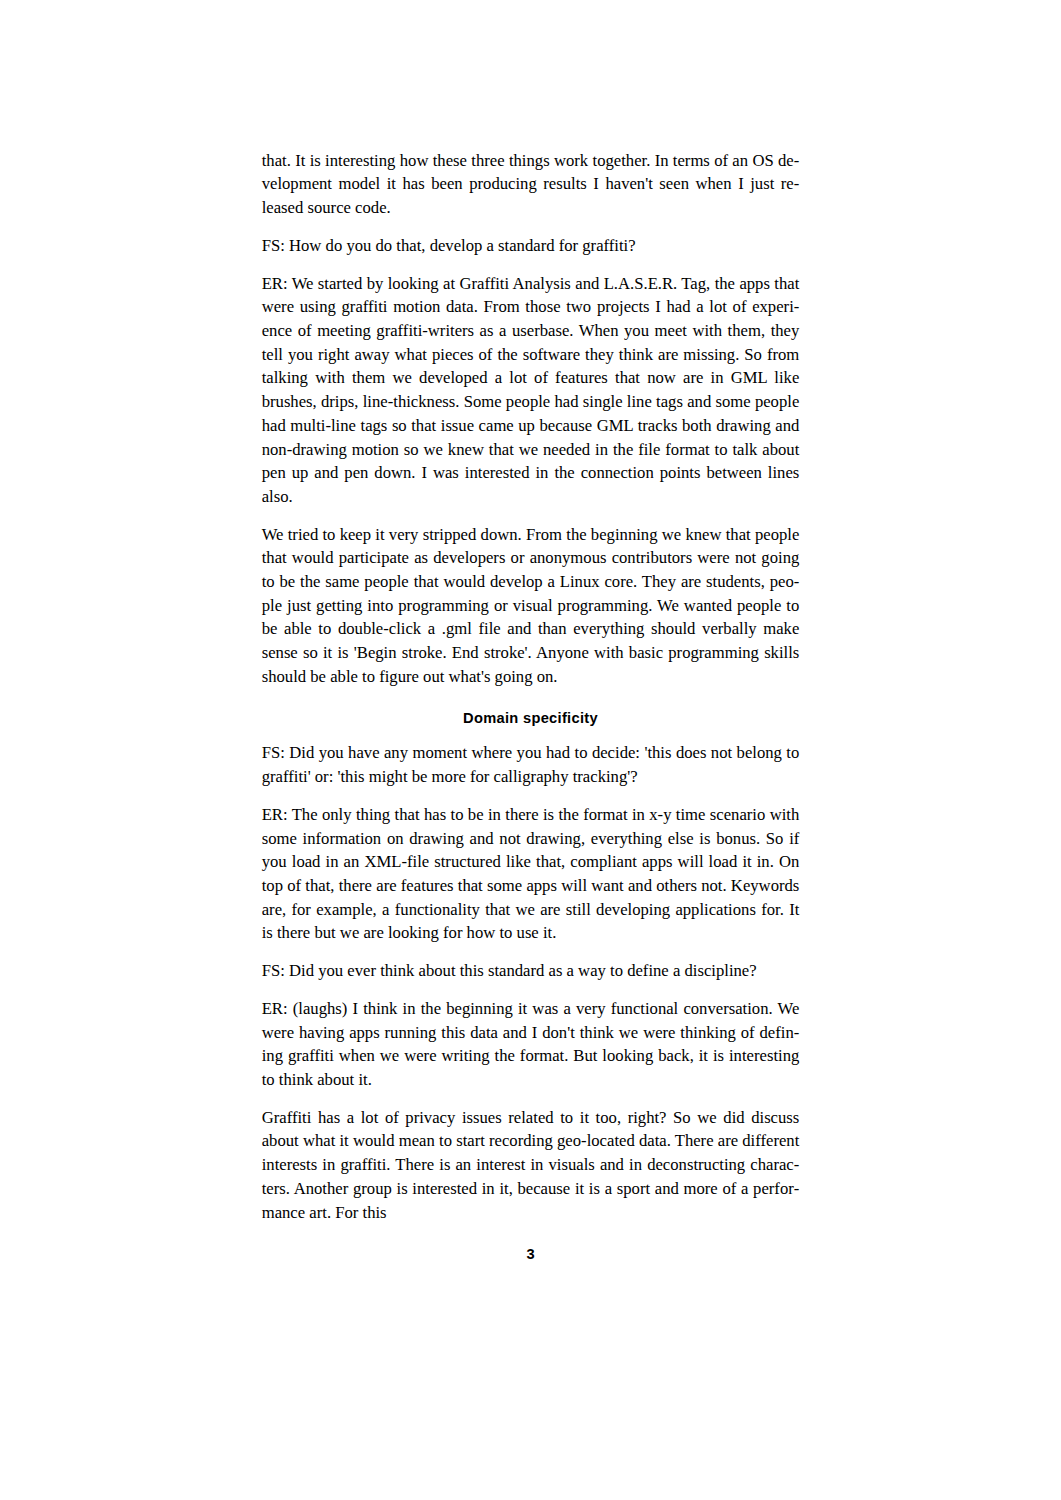that. It is interesting how these three things work together. In terms of an OS development model it has been producing results I haven't seen when I just released source code.
FS: How do you do that, develop a standard for graffiti?
ER: We started by looking at Graffiti Analysis and L.A.S.E.R. Tag, the apps that were using graffiti motion data. From those two projects I had a lot of experience of meeting graffiti-writers as a userbase. When you meet with them, they tell you right away what pieces of the software they think are missing. So from talking with them we developed a lot of features that now are in GML like brushes, drips, line-thickness. Some people had single line tags and some people had multi-line tags so that issue came up because GML tracks both drawing and non-drawing motion so we knew that we needed in the file format to talk about pen up and pen down. I was interested in the connection points between lines also.
We tried to keep it very stripped down. From the beginning we knew that people that would participate as developers or anonymous contributors were not going to be the same people that would develop a Linux core. They are students, people just getting into programming or visual programming. We wanted people to be able to double-click a .gml file and than everything should verbally make sense so it is 'Begin stroke. End stroke'. Anyone with basic programming skills should be able to figure out what's going on.
Domain specificity
FS: Did you have any moment where you had to decide: 'this does not belong to graffiti' or: 'this might be more for calligraphy tracking'?
ER: The only thing that has to be in there is the format in x-y time scenario with some information on drawing and not drawing, everything else is bonus. So if you load in an XML-file structured like that, compliant apps will load it in. On top of that, there are features that some apps will want and others not. Keywords are, for example, a functionality that we are still developing applications for. It is there but we are looking for how to use it.
FS: Did you ever think about this standard as a way to define a discipline?
ER: (laughs) I think in the beginning it was a very functional conversation. We were having apps running this data and I don't think we were thinking of defining graffiti when we were writing the format. But looking back, it is interesting to think about it.
Graffiti has a lot of privacy issues related to it too, right? So we did discuss about what it would mean to start recording geo-located data. There are different interests in graffiti. There is an interest in visuals and in deconstructing characters. Another group is interested in it, because it is a sport and more of a performance art. For this
3